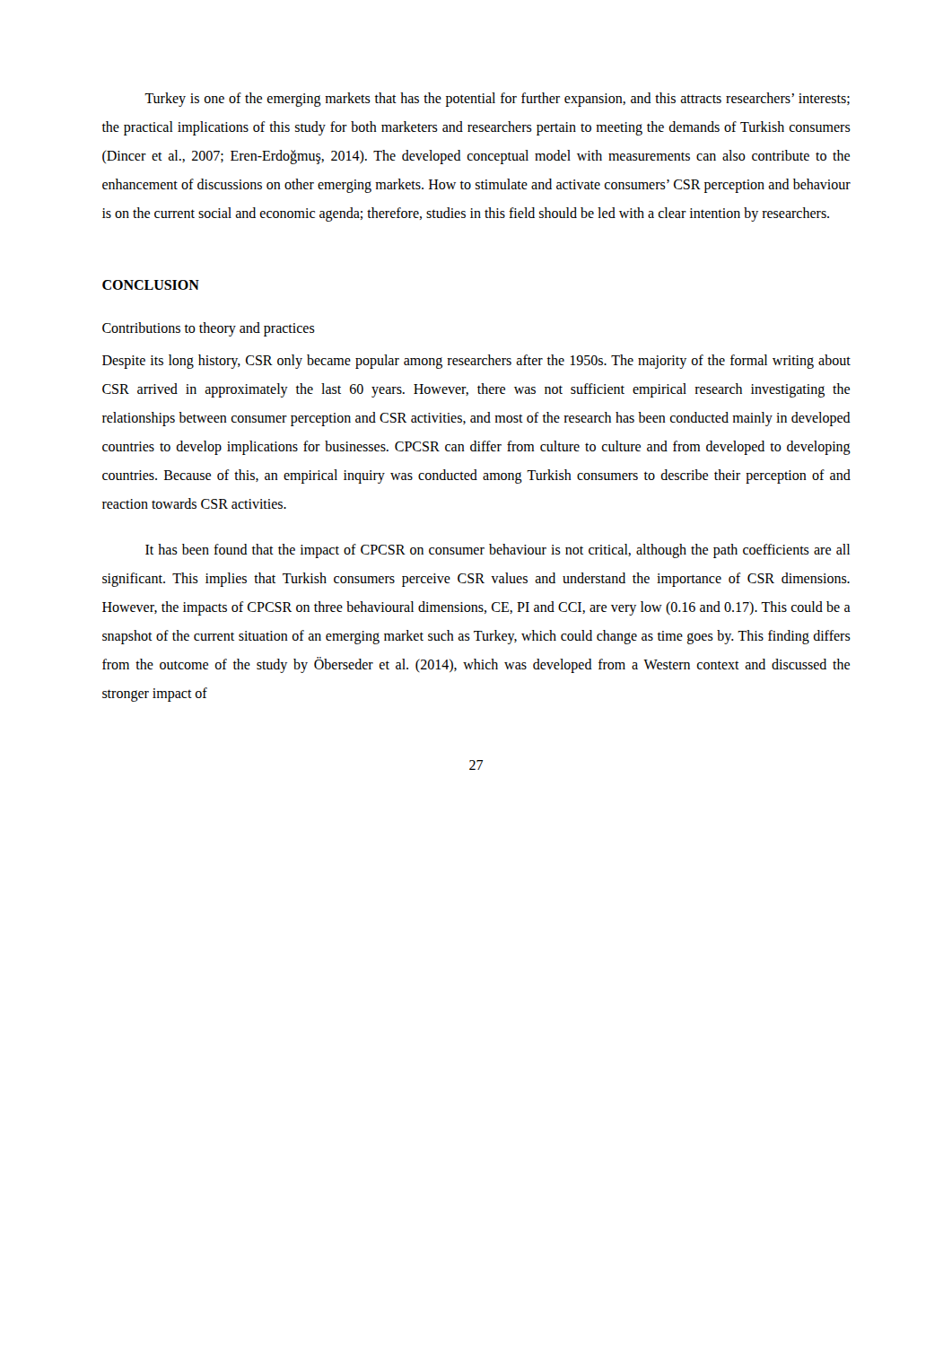Turkey is one of the emerging markets that has the potential for further expansion, and this attracts researchers’ interests; the practical implications of this study for both marketers and researchers pertain to meeting the demands of Turkish consumers (Dincer et al., 2007; Eren-Erdoğmuş, 2014). The developed conceptual model with measurements can also contribute to the enhancement of discussions on other emerging markets. How to stimulate and activate consumers’ CSR perception and behaviour is on the current social and economic agenda; therefore, studies in this field should be led with a clear intention by researchers.
Conclusion
Contributions to theory and practices
Despite its long history, CSR only became popular among researchers after the 1950s. The majority of the formal writing about CSR arrived in approximately the last 60 years. However, there was not sufficient empirical research investigating the relationships between consumer perception and CSR activities, and most of the research has been conducted mainly in developed countries to develop implications for businesses. CPCSR can differ from culture to culture and from developed to developing countries. Because of this, an empirical inquiry was conducted among Turkish consumers to describe their perception of and reaction towards CSR activities.
It has been found that the impact of CPCSR on consumer behaviour is not critical, although the path coefficients are all significant. This implies that Turkish consumers perceive CSR values and understand the importance of CSR dimensions. However, the impacts of CPCSR on three behavioural dimensions, CE, PI and CCI, are very low (0.16 and 0.17). This could be a snapshot of the current situation of an emerging market such as Turkey, which could change as time goes by. This finding differs from the outcome of the study by Öberseder et al. (2014), which was developed from a Western context and discussed the stronger impact of
27